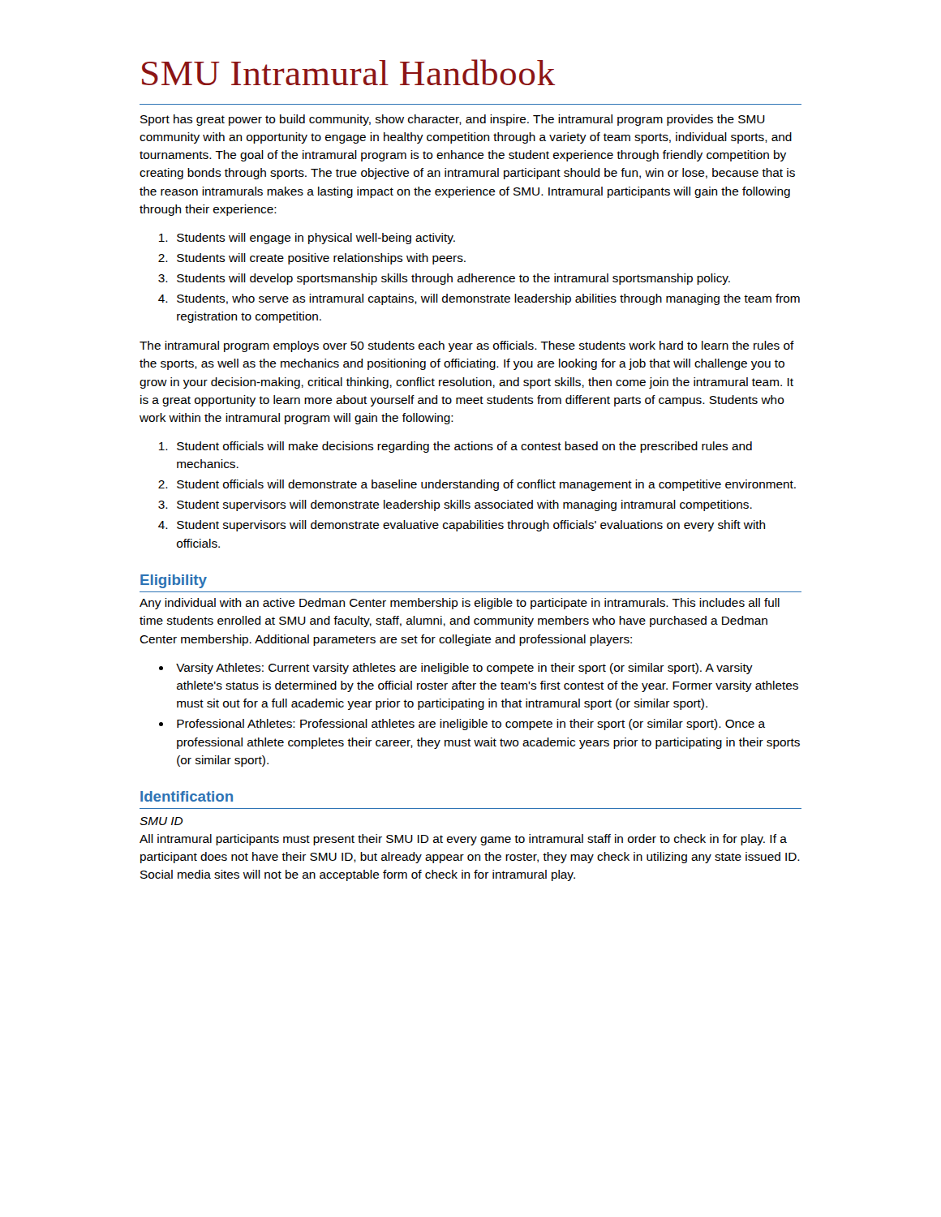SMU Intramural Handbook
Sport has great power to build community, show character, and inspire. The intramural program provides the SMU community with an opportunity to engage in healthy competition through a variety of team sports, individual sports, and tournaments. The goal of the intramural program is to enhance the student experience through friendly competition by creating bonds through sports. The true objective of an intramural participant should be fun, win or lose, because that is the reason intramurals makes a lasting impact on the experience of SMU. Intramural participants will gain the following through their experience:
Students will engage in physical well-being activity.
Students will create positive relationships with peers.
Students will develop sportsmanship skills through adherence to the intramural sportsmanship policy.
Students, who serve as intramural captains, will demonstrate leadership abilities through managing the team from registration to competition.
The intramural program employs over 50 students each year as officials. These students work hard to learn the rules of the sports, as well as the mechanics and positioning of officiating. If you are looking for a job that will challenge you to grow in your decision-making, critical thinking, conflict resolution, and sport skills, then come join the intramural team. It is a great opportunity to learn more about yourself and to meet students from different parts of campus. Students who work within the intramural program will gain the following:
Student officials will make decisions regarding the actions of a contest based on the prescribed rules and mechanics.
Student officials will demonstrate a baseline understanding of conflict management in a competitive environment.
Student supervisors will demonstrate leadership skills associated with managing intramural competitions.
Student supervisors will demonstrate evaluative capabilities through officials' evaluations on every shift with officials.
Eligibility
Any individual with an active Dedman Center membership is eligible to participate in intramurals. This includes all full time students enrolled at SMU and faculty, staff, alumni, and community members who have purchased a Dedman Center membership. Additional parameters are set for collegiate and professional players:
Varsity Athletes: Current varsity athletes are ineligible to compete in their sport (or similar sport). A varsity athlete's status is determined by the official roster after the team's first contest of the year. Former varsity athletes must sit out for a full academic year prior to participating in that intramural sport (or similar sport).
Professional Athletes: Professional athletes are ineligible to compete in their sport (or similar sport). Once a professional athlete completes their career, they must wait two academic years prior to participating in their sports (or similar sport).
Identification
SMU ID
All intramural participants must present their SMU ID at every game to intramural staff in order to check in for play. If a participant does not have their SMU ID, but already appear on the roster, they may check in utilizing any state issued ID. Social media sites will not be an acceptable form of check in for intramural play.